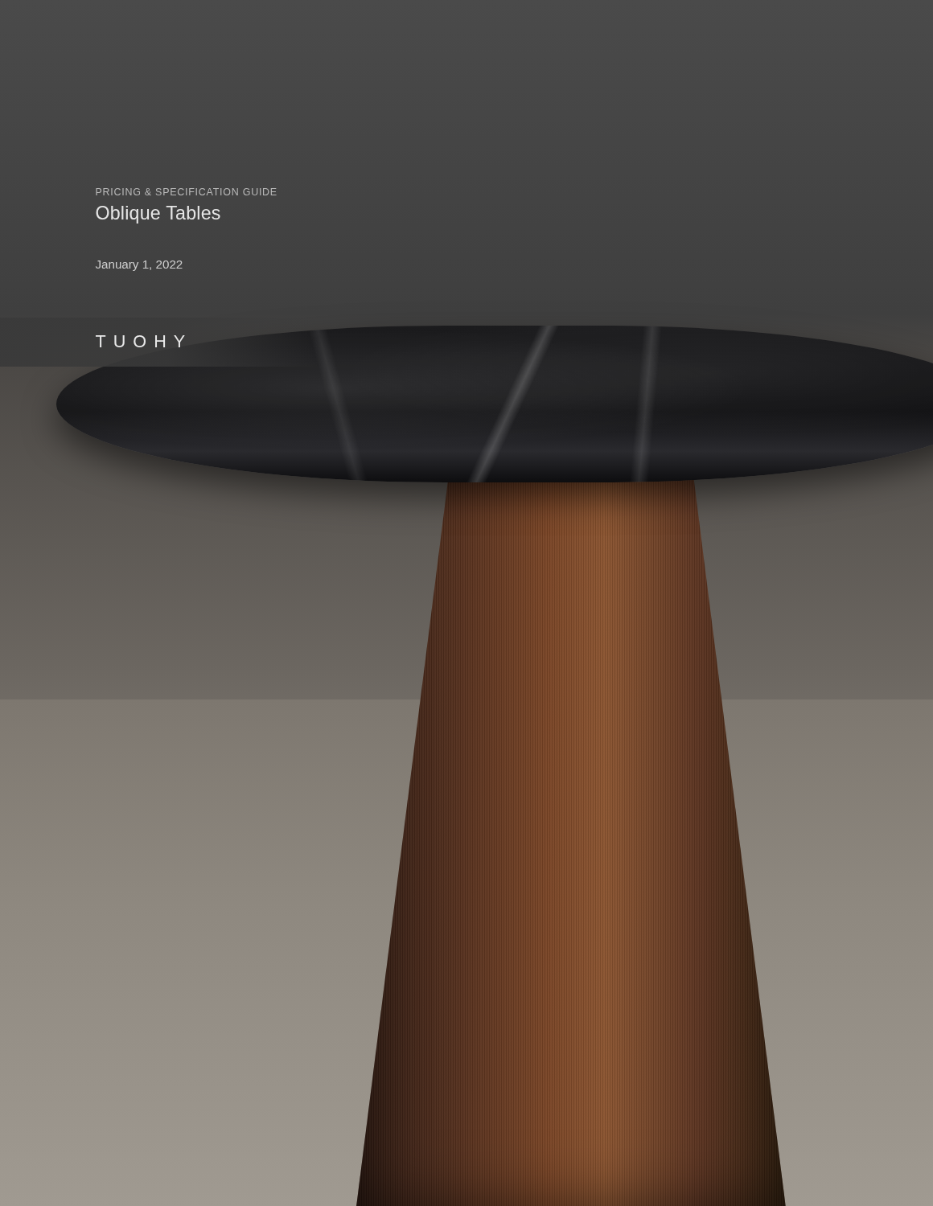Pricing & Specification Guide
Oblique Tables
January 1, 2022
TUOHY